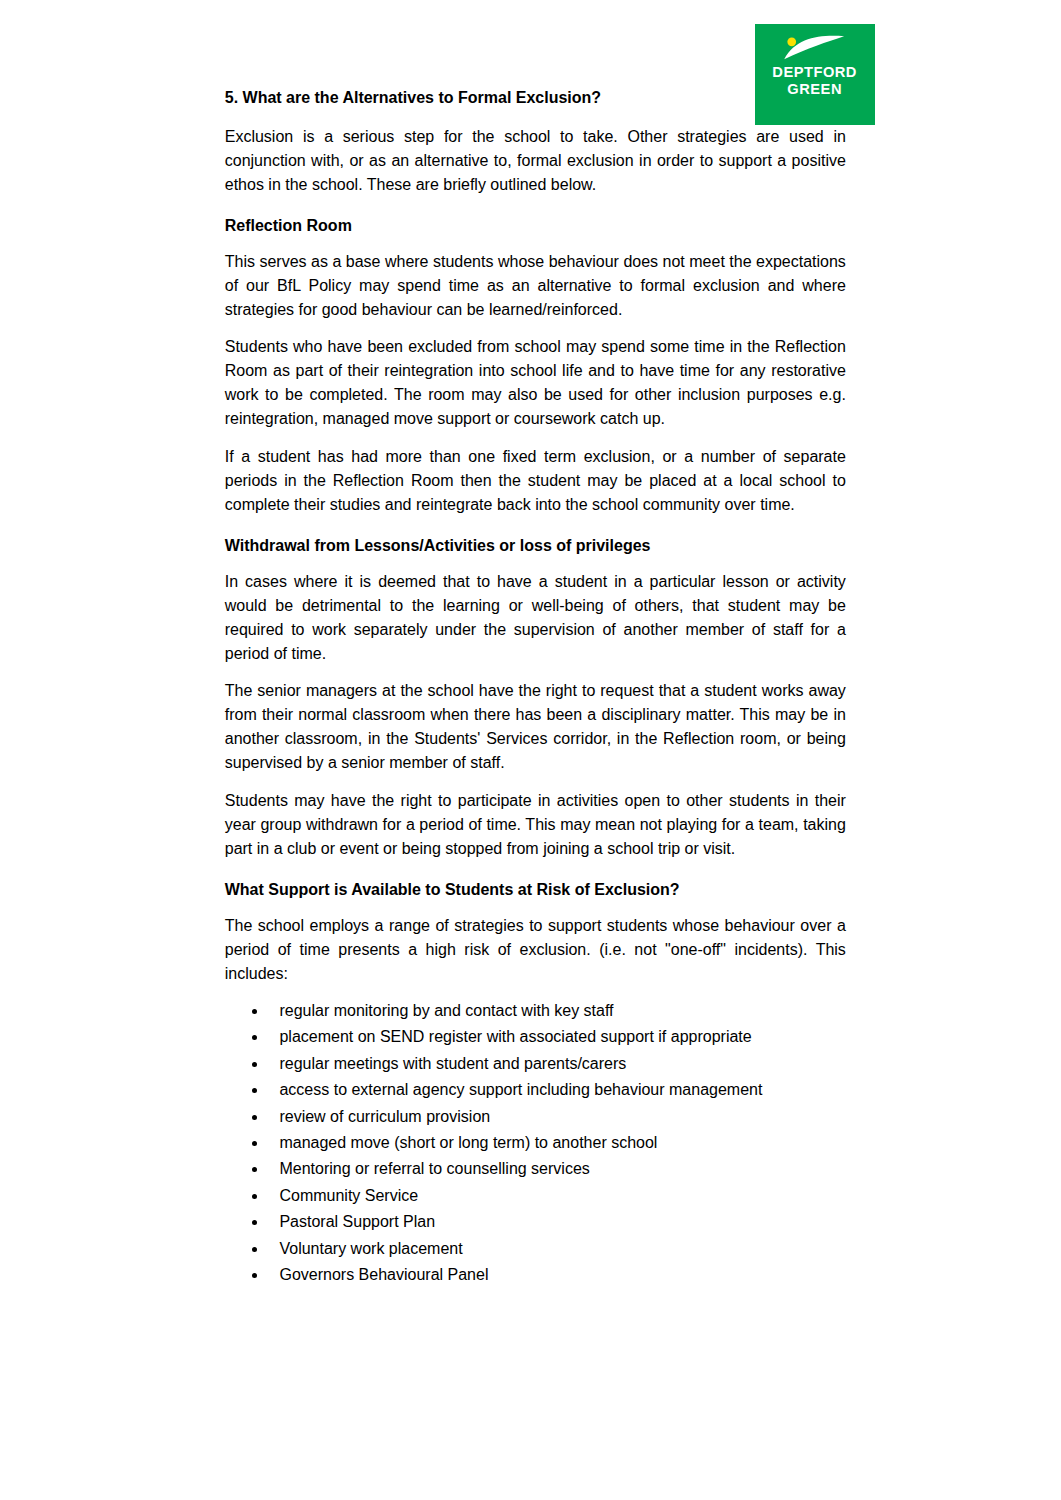DEPTFORD
GREEN
5. What are the Alternatives to Formal Exclusion?
Exclusion is a serious step for the school to take. Other strategies are used in conjunction with, or as an alternative to, formal exclusion in order to support a positive ethos in the school. These are briefly outlined below.
Reflection Room
This serves as a base where students whose behaviour does not meet the expectations of our BfL Policy may spend time as an alternative to formal exclusion and where strategies for good behaviour can be learned/reinforced.
Students who have been excluded from school may spend some time in the Reflection Room as part of their reintegration into school life and to have time for any restorative work to be completed. The room may also be used for other inclusion purposes e.g. reintegration, managed move support or coursework catch up.
If a student has had more than one fixed term exclusion, or a number of separate periods in the Reflection Room then the student may be placed at a local school to complete their studies and reintegrate back into the school community over time.
Withdrawal from Lessons/Activities or loss of privileges
In cases where it is deemed that to have a student in a particular lesson or activity would be detrimental to the learning or well-being of others, that student may be required to work separately under the supervision of another member of staff for a period of time.
The senior managers at the school have the right to request that a student works away from their normal classroom when there has been a disciplinary matter. This may be in another classroom, in the Students' Services corridor, in the Reflection room, or being supervised by a senior member of staff.
Students may have the right to participate in activities open to other students in their year group withdrawn for a period of time. This may mean not playing for a team, taking part in a club or event or being stopped from joining a school trip or visit.
What Support is Available to Students at Risk of Exclusion?
The school employs a range of strategies to support students whose behaviour over a period of time presents a high risk of exclusion. (i.e. not "one-off" incidents). This includes:
regular monitoring by and contact with key staff
placement on SEND register with associated support if appropriate
regular meetings with student and parents/carers
access to external agency support including behaviour management
review of curriculum provision
managed move (short or long term) to another school
Mentoring or referral to counselling services
Community Service
Pastoral Support Plan
Voluntary work placement
Governors Behavioural Panel